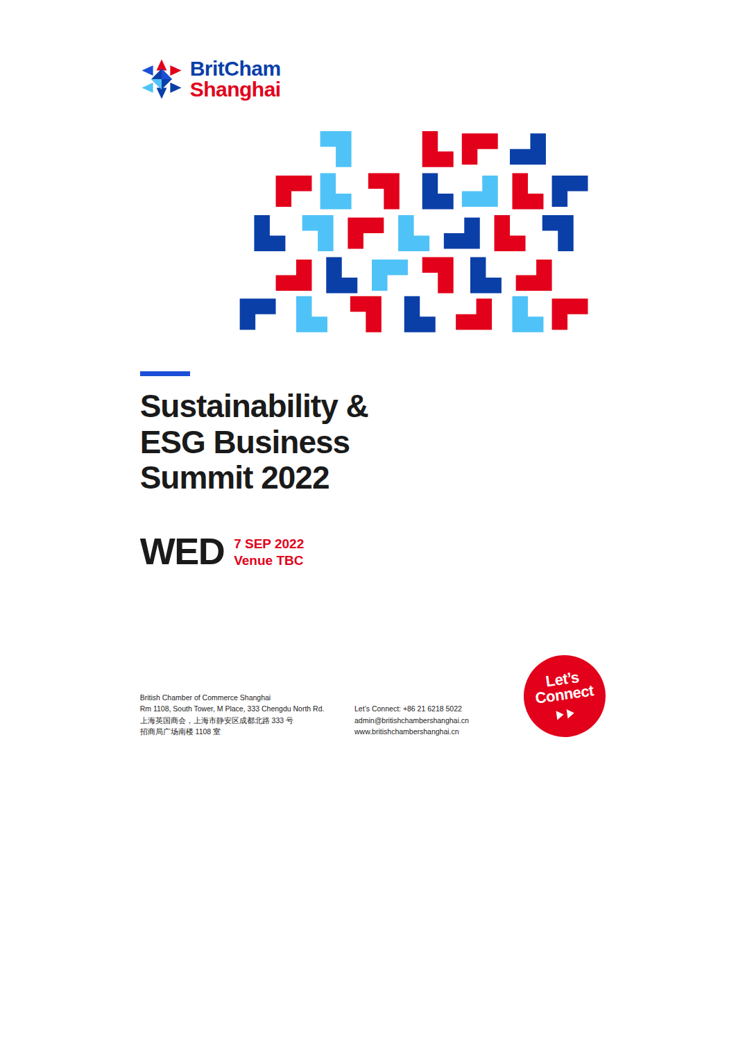BritCham Shanghai
Sustainability & ESG Business Summit 2022
WED
7 SEP 2022
Venue TBC
British Chamber of Commerce Shanghai
Rm 1108, South Tower, M Place, 333 Chengdu North Rd.
上海英国商会，上海市静安区成都北路 333 号
招商局广场南楼 1108 室
Let’s Connect: +86 21 6218 5022
admin@britishchambershanghai.cn
www.britishchambershanghai.cn
Let’s
Connect